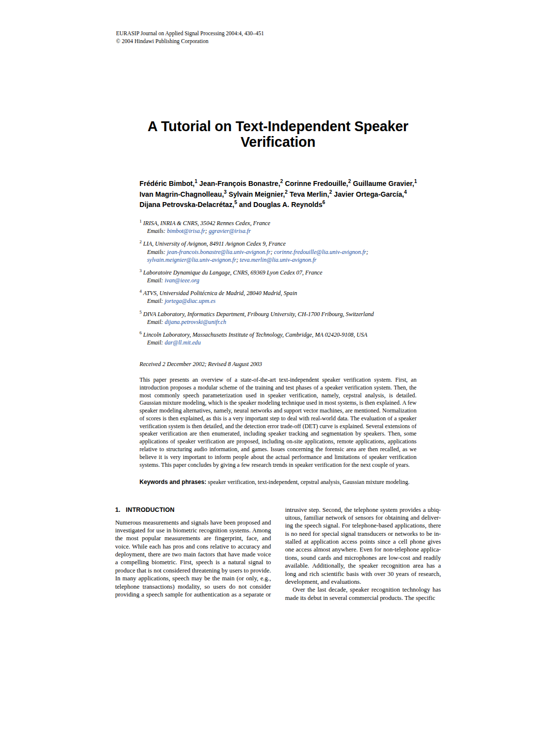EURASIP Journal on Applied Signal Processing 2004:4, 430–451
© 2004 Hindawi Publishing Corporation
A Tutorial on Text-Independent Speaker Verification
Frédéric Bimbot,1 Jean-François Bonastre,2 Corinne Fredouille,2 Guillaume Gravier,1
Ivan Magrin-Chagnolleau,3 Sylvain Meignier,2 Teva Merlin,2 Javier Ortega-García,4
Dijana Petrovska-Delacrétaz,5 and Douglas A. Reynolds6
1 IRISA, INRIA & CNRS, 35042 Rennes Cedex, France
Emails: bimbot@irisa.fr; ggravier@irisa.fr
2 LIA, University of Avignon, 84911 Avignon Cedex 9, France
Emails: jean-francois.bonastre@lia.univ-avignon.fr; corinne.fredouille@lia.univ-avignon.fr;
sylvain.meignier@lia.univ-avignon.fr; teva.merlin@lia.univ-avignon.fr
3 Laboratoire Dynamique du Langage, CNRS, 69369 Lyon Cedex 07, France
Email: ivan@ieee.org
4 ATVS, Universidad Politécnica de Madrid, 28040 Madrid, Spain
Email: jortega@diac.upm.es
5 DIVA Laboratory, Informatics Department, Fribourg University, CH-1700 Fribourg, Switzerland
Email: dijana.petrovski@unifr.ch
6 Lincoln Laboratory, Massachusetts Institute of Technology, Cambridge, MA 02420-9108, USA
Email: dar@ll.mit.edu
Received 2 December 2002; Revised 8 August 2003
This paper presents an overview of a state-of-the-art text-independent speaker verification system. First, an introduction proposes a modular scheme of the training and test phases of a speaker verification system. Then, the most commonly speech parameterization used in speaker verification, namely, cepstral analysis, is detailed. Gaussian mixture modeling, which is the speaker modeling technique used in most systems, is then explained. A few speaker modeling alternatives, namely, neural networks and support vector machines, are mentioned. Normalization of scores is then explained, as this is a very important step to deal with real-world data. The evaluation of a speaker verification system is then detailed, and the detection error trade-off (DET) curve is explained. Several extensions of speaker verification are then enumerated, including speaker tracking and segmentation by speakers. Then, some applications of speaker verification are proposed, including on-site applications, remote applications, applications relative to structuring audio information, and games. Issues concerning the forensic area are then recalled, as we believe it is very important to inform people about the actual performance and limitations of speaker verification systems. This paper concludes by giving a few research trends in speaker verification for the next couple of years.
Keywords and phrases: speaker verification, text-independent, cepstral analysis, Gaussian mixture modeling.
1. INTRODUCTION
Numerous measurements and signals have been proposed and investigated for use in biometric recognition systems. Among the most popular measurements are fingerprint, face, and voice. While each has pros and cons relative to accuracy and deployment, there are two main factors that have made voice a compelling biometric. First, speech is a natural signal to produce that is not considered threatening by users to provide. In many applications, speech may be the main (or only, e.g., telephone transactions) modality, so users do not consider providing a speech sample for authentication as a separate or intrusive step. Second, the telephone system provides a ubiquitous, familiar network of sensors for obtaining and delivering the speech signal. For telephone-based applications, there is no need for special signal transducers or networks to be installed at application access points since a cell phone gives one access almost anywhere. Even for non-telephone applications, sound cards and microphones are low-cost and readily available. Additionally, the speaker recognition area has a long and rich scientific basis with over 30 years of research, development, and evaluations.
Over the last decade, speaker recognition technology has made its debut in several commercial products. The specific